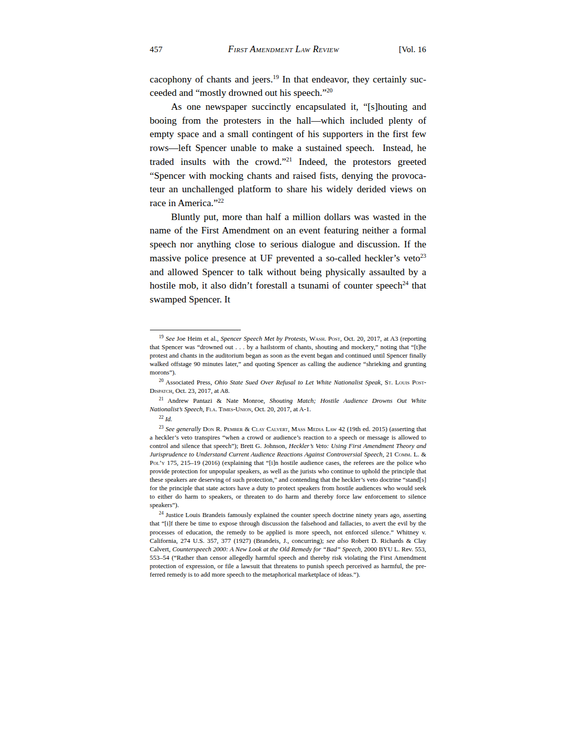457 First Amendment Law Review [Vol. 16
cacophony of chants and jeers.19 In that endeavor, they certainly succeeded and “mostly drowned out his speech.”20
As one newspaper succinctly encapsulated it, “[s]houting and booing from the protesters in the hall—which included plenty of empty space and a small contingent of his supporters in the first few rows—left Spencer unable to make a sustained speech. Instead, he traded insults with the crowd.”21 Indeed, the protestors greeted “Spencer with mocking chants and raised fists, denying the provocateur an unchallenged platform to share his widely derided views on race in America.”22
Bluntly put, more than half a million dollars was wasted in the name of the First Amendment on an event featuring neither a formal speech nor anything close to serious dialogue and discussion. If the massive police presence at UF prevented a so-called heckler’s veto23 and allowed Spencer to talk without being physically assaulted by a hostile mob, it also didn’t forestall a tsunami of counter speech24 that swamped Spencer. It
19 See Joe Heim et al., Spencer Speech Met by Protests, Wash. Post, Oct. 20, 2017, at A3 (reporting that Spencer was “drowned out . . . by a hailstorm of chants, shouting and mockery,” noting that “[t]he protest and chants in the auditorium began as soon as the event began and continued until Spencer finally walked offstage 90 minutes later,” and quoting Spencer as calling the audience “shrieking and grunting morons”).
20 Associated Press, Ohio State Sued Over Refusal to Let White Nationalist Speak, St. Louis Post-Dispatch, Oct. 23, 2017, at A8.
21 Andrew Pantazi & Nate Monroe, Shouting Match; Hostile Audience Drowns Out White Nationalist’s Speech, Fla. Times-Union, Oct. 20, 2017, at A-1.
22 Id.
23 See generally Don R. Pember & Clay Calvert, Mass Media Law 42 (19th ed. 2015) (asserting that a heckler’s veto transpires “when a crowd or audience’s reaction to a speech or message is allowed to control and silence that speech”); Brett G. Johnson, Heckler’s Veto: Using First Amendment Theory and Jurisprudence to Understand Current Audience Reactions Against Controversial Speech, 21 Comm. L. & Pol’y 175, 215–19 (2016) (explaining that “[i]n hostile audience cases, the referees are the police who provide protection for unpopular speakers, as well as the jurists who continue to uphold the principle that these speakers are deserving of such protection,” and contending that the heckler’s veto doctrine “stand[s] for the principle that state actors have a duty to protect speakers from hostile audiences who would seek to either do harm to speakers, or threaten to do harm and thereby force law enforcement to silence speakers”).
24 Justice Louis Brandeis famously explained the counter speech doctrine ninety years ago, asserting that “[i]f there be time to expose through discussion the falsehood and fallacies, to avert the evil by the processes of education, the remedy to be applied is more speech, not enforced silence.” Whitney v. California, 274 U.S. 357, 377 (1927) (Brandeis, J., concurring); see also Robert D. Richards & Clay Calvert, Counterspeech 2000: A New Look at the Old Remedy for “Bad” Speech, 2000 BYU L. Rev. 553, 553–54 (“Rather than censor allegedly harmful speech and thereby risk violating the First Amendment protection of expression, or file a lawsuit that threatens to punish speech perceived as harmful, the preferred remedy is to add more speech to the metaphorical marketplace of ideas.”).